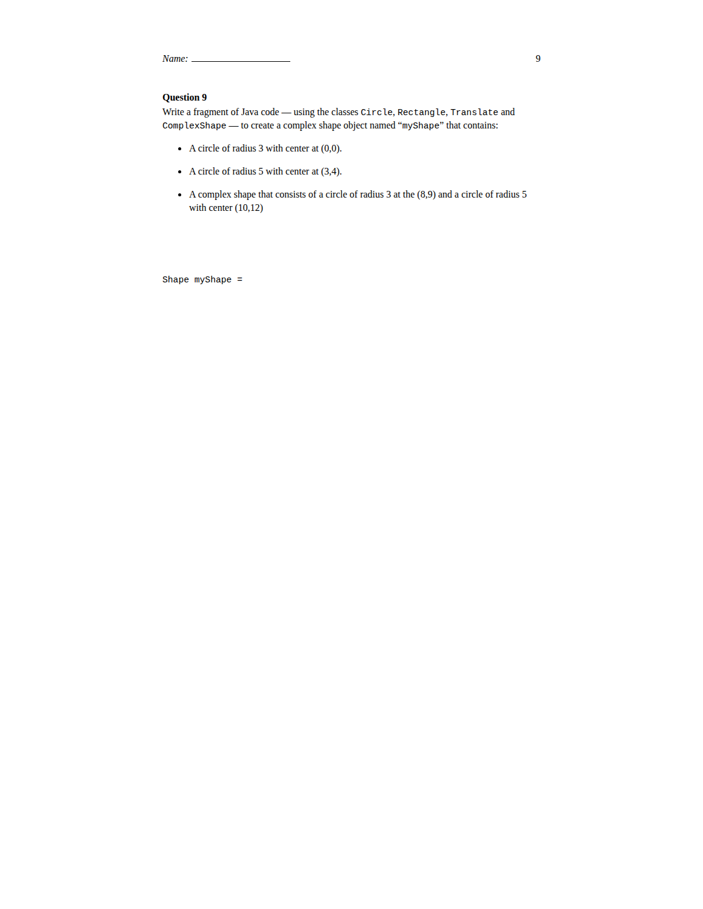Name:
9
Question 9
Write a fragment of Java code — using the classes Circle, Rectangle, Translate and ComplexShape — to create a complex shape object named “myShape” that contains:
A circle of radius 3 with center at (0,0).
A circle of radius 5 with center at (3,4).
A complex shape that consists of a circle of radius 3 at the (8,9) and a circle of radius 5 with center (10,12)
Shape myShape =